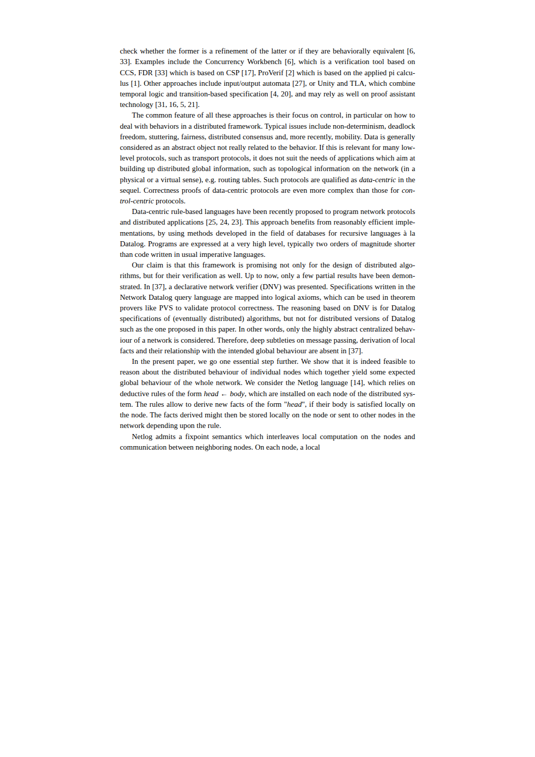check whether the former is a refinement of the latter or if they are behaviorally equivalent [6, 33]. Examples include the Concurrency Workbench [6], which is a verification tool based on CCS, FDR [33] which is based on CSP [17], ProVerif [2] which is based on the applied pi calculus [1]. Other approaches include input/output automata [27], or Unity and TLA, which combine temporal logic and transition-based specification [4, 20], and may rely as well on proof assistant technology [31, 16, 5, 21].
The common feature of all these approaches is their focus on control, in particular on how to deal with behaviors in a distributed framework. Typical issues include non-determinism, deadlock freedom, stuttering, fairness, distributed consensus and, more recently, mobility. Data is generally considered as an abstract object not really related to the behavior. If this is relevant for many low-level protocols, such as transport protocols, it does not suit the needs of applications which aim at building up distributed global information, such as topological information on the network (in a physical or a virtual sense), e.g. routing tables. Such protocols are qualified as data-centric in the sequel. Correctness proofs of data-centric protocols are even more complex than those for control-centric protocols.
Data-centric rule-based languages have been recently proposed to program network protocols and distributed applications [25, 24, 23]. This approach benefits from reasonably efficient implementations, by using methods developed in the field of databases for recursive languages à la Datalog. Programs are expressed at a very high level, typically two orders of magnitude shorter than code written in usual imperative languages.
Our claim is that this framework is promising not only for the design of distributed algorithms, but for their verification as well. Up to now, only a few partial results have been demonstrated. In [37], a declarative network verifier (DNV) was presented. Specifications written in the Network Datalog query language are mapped into logical axioms, which can be used in theorem provers like PVS to validate protocol correctness. The reasoning based on DNV is for Datalog specifications of (eventually distributed) algorithms, but not for distributed versions of Datalog such as the one proposed in this paper. In other words, only the highly abstract centralized behaviour of a network is considered. Therefore, deep subtleties on message passing, derivation of local facts and their relationship with the intended global behaviour are absent in [37].
In the present paper, we go one essential step further. We show that it is indeed feasible to reason about the distributed behaviour of individual nodes which together yield some expected global behaviour of the whole network. We consider the Netlog language [14], which relies on deductive rules of the form head ← body, which are installed on each node of the distributed system. The rules allow to derive new facts of the form "head", if their body is satisfied locally on the node. The facts derived might then be stored locally on the node or sent to other nodes in the network depending upon the rule.
Netlog admits a fixpoint semantics which interleaves local computation on the nodes and communication between neighboring nodes. On each node, a local